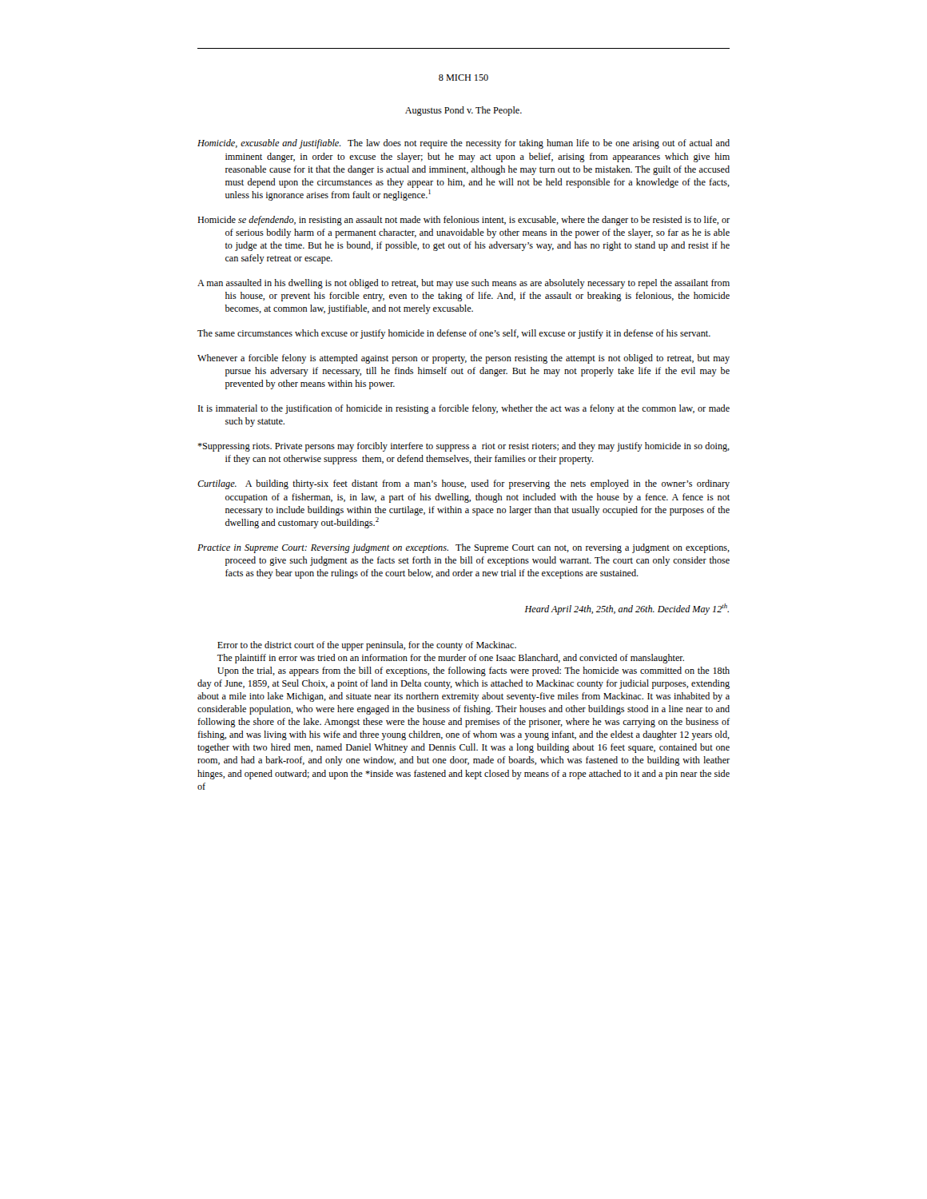8 MICH 150
Augustus Pond v. The People.
Homicide, excusable and justifiable. The law does not require the necessity for taking human life to be one arising out of actual and imminent danger, in order to excuse the slayer; but he may act upon a belief, arising from appearances which give him reasonable cause for it that the danger is actual and imminent, although he may turn out to be mistaken. The guilt of the accused must depend upon the circumstances as they appear to him, and he will not be held responsible for a knowledge of the facts, unless his ignorance arises from fault or negligence.1
Homicide se defendendo, in resisting an assault not made with felonious intent, is excusable, where the danger to be resisted is to life, or of serious bodily harm of a permanent character, and unavoidable by other means in the power of the slayer, so far as he is able to judge at the time. But he is bound, if possible, to get out of his adversary’s way, and has no right to stand up and resist if he can safely retreat or escape.
A man assaulted in his dwelling is not obliged to retreat, but may use such means as are absolutely necessary to repel the assailant from his house, or prevent his forcible entry, even to the taking of life. And, if the assault or breaking is felonious, the homicide becomes, at common law, justifiable, and not merely excusable.
The same circumstances which excuse or justify homicide in defense of one’s self, will excuse or justify it in defense of his servant.
Whenever a forcible felony is attempted against person or property, the person resisting the attempt is not obliged to retreat, but may pursue his adversary if necessary, till he finds himself out of danger. But he may not properly take life if the evil may be prevented by other means within his power.
It is immaterial to the justification of homicide in resisting a forcible felony, whether the act was a felony at the common law, or made such by statute.
*Suppressing riots. Private persons may forcibly interfere to suppress a riot or resist rioters; and they may justify homicide in so doing, if they can not otherwise suppress them, or defend themselves, their families or their property.
Curtilage. A building thirty-six feet distant from a man’s house, used for preserving the nets employed in the owner’s ordinary occupation of a fisherman, is, in law, a part of his dwelling, though not included with the house by a fence. A fence is not necessary to include buildings within the curtilage, if within a space no larger than that usually occupied for the purposes of the dwelling and customary out-buildings.2
Practice in Supreme Court: Reversing judgment on exceptions. The Supreme Court can not, on reversing a judgment on exceptions, proceed to give such judgment as the facts set forth in the bill of exceptions would warrant. The court can only consider those facts as they bear upon the rulings of the court below, and order a new trial if the exceptions are sustained.
Heard April 24th, 25th, and 26th. Decided May 12th.
Error to the district court of the upper peninsula, for the county of Mackinac.
The plaintiff in error was tried on an information for the murder of one Isaac Blanchard, and convicted of manslaughter.
Upon the trial, as appears from the bill of exceptions, the following facts were proved: The homicide was committed on the 18th day of June, 1859, at Seul Choix, a point of land in Delta county, which is attached to Mackinac county for judicial purposes, extending about a mile into lake Michigan, and situate near its northern extremity about seventy-five miles from Mackinac. It was inhabited by a considerable population, who were here engaged in the business of fishing. Their houses and other buildings stood in a line near to and following the shore of the lake. Amongst these were the house and premises of the prisoner, where he was carrying on the business of fishing, and was living with his wife and three young children, one of whom was a young infant, and the eldest a daughter 12 years old, together with two hired men, named Daniel Whitney and Dennis Cull. It was a long building about 16 feet square, contained but one room, and had a bark-roof, and only one window, and but one door, made of boards, which was fastened to the building with leather hinges, and opened outward; and upon the *inside was fastened and kept closed by means of a rope attached to it and a pin near the side of